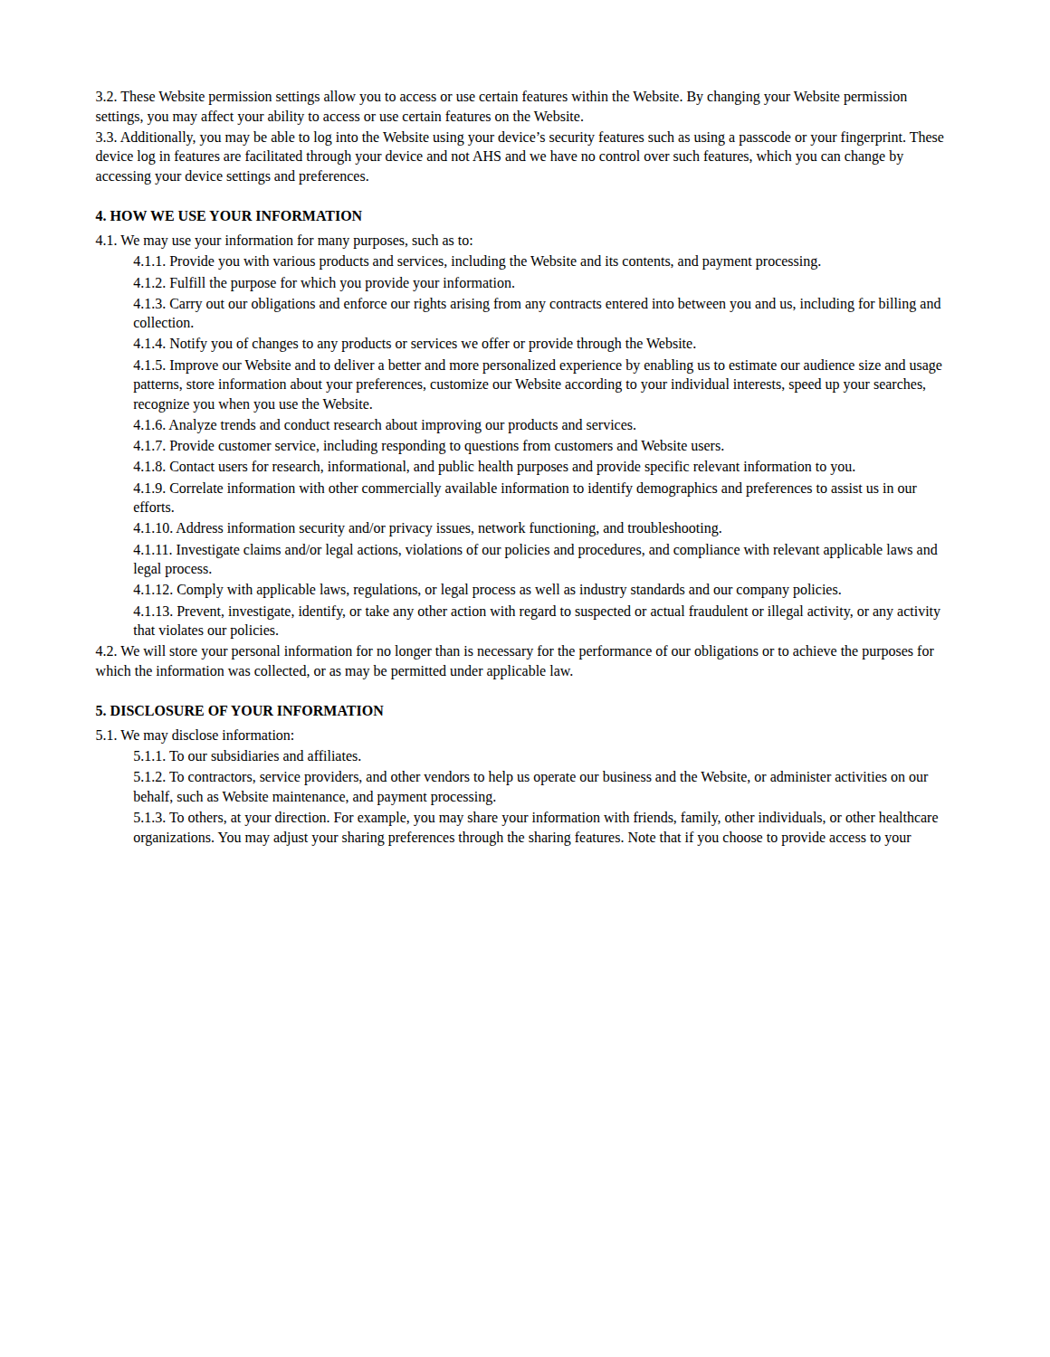3.2. These Website permission settings allow you to access or use certain features within the Website. By changing your Website permission settings, you may affect your ability to access or use certain features on the Website.
3.3. Additionally, you may be able to log into the Website using your device’s security features such as using a passcode or your fingerprint. These device log in features are facilitated through your device and not AHS and we have no control over such features, which you can change by accessing your device settings and preferences.
4. HOW WE USE YOUR INFORMATION
4.1. We may use your information for many purposes, such as to:
4.1.1. Provide you with various products and services, including the Website and its contents, and payment processing.
4.1.2. Fulfill the purpose for which you provide your information.
4.1.3. Carry out our obligations and enforce our rights arising from any contracts entered into between you and us, including for billing and collection.
4.1.4. Notify you of changes to any products or services we offer or provide through the Website.
4.1.5. Improve our Website and to deliver a better and more personalized experience by enabling us to estimate our audience size and usage patterns, store information about your preferences, customize our Website according to your individual interests, speed up your searches, recognize you when you use the Website.
4.1.6. Analyze trends and conduct research about improving our products and services.
4.1.7. Provide customer service, including responding to questions from customers and Website users.
4.1.8. Contact users for research, informational, and public health purposes and provide specific relevant information to you.
4.1.9. Correlate information with other commercially available information to identify demographics and preferences to assist us in our efforts.
4.1.10. Address information security and/or privacy issues, network functioning, and troubleshooting.
4.1.11. Investigate claims and/or legal actions, violations of our policies and procedures, and compliance with relevant applicable laws and legal process.
4.1.12. Comply with applicable laws, regulations, or legal process as well as industry standards and our company policies.
4.1.13. Prevent, investigate, identify, or take any other action with regard to suspected or actual fraudulent or illegal activity, or any activity that violates our policies.
4.2. We will store your personal information for no longer than is necessary for the performance of our obligations or to achieve the purposes for which the information was collected, or as may be permitted under applicable law.
5. DISCLOSURE OF YOUR INFORMATION
5.1. We may disclose information:
5.1.1. To our subsidiaries and affiliates.
5.1.2. To contractors, service providers, and other vendors to help us operate our business and the Website, or administer activities on our behalf, such as Website maintenance, and payment processing.
5.1.3. To others, at your direction. For example, you may share your information with friends, family, other individuals, or other healthcare organizations. You may adjust your sharing preferences through the sharing features. Note that if you choose to provide access to your